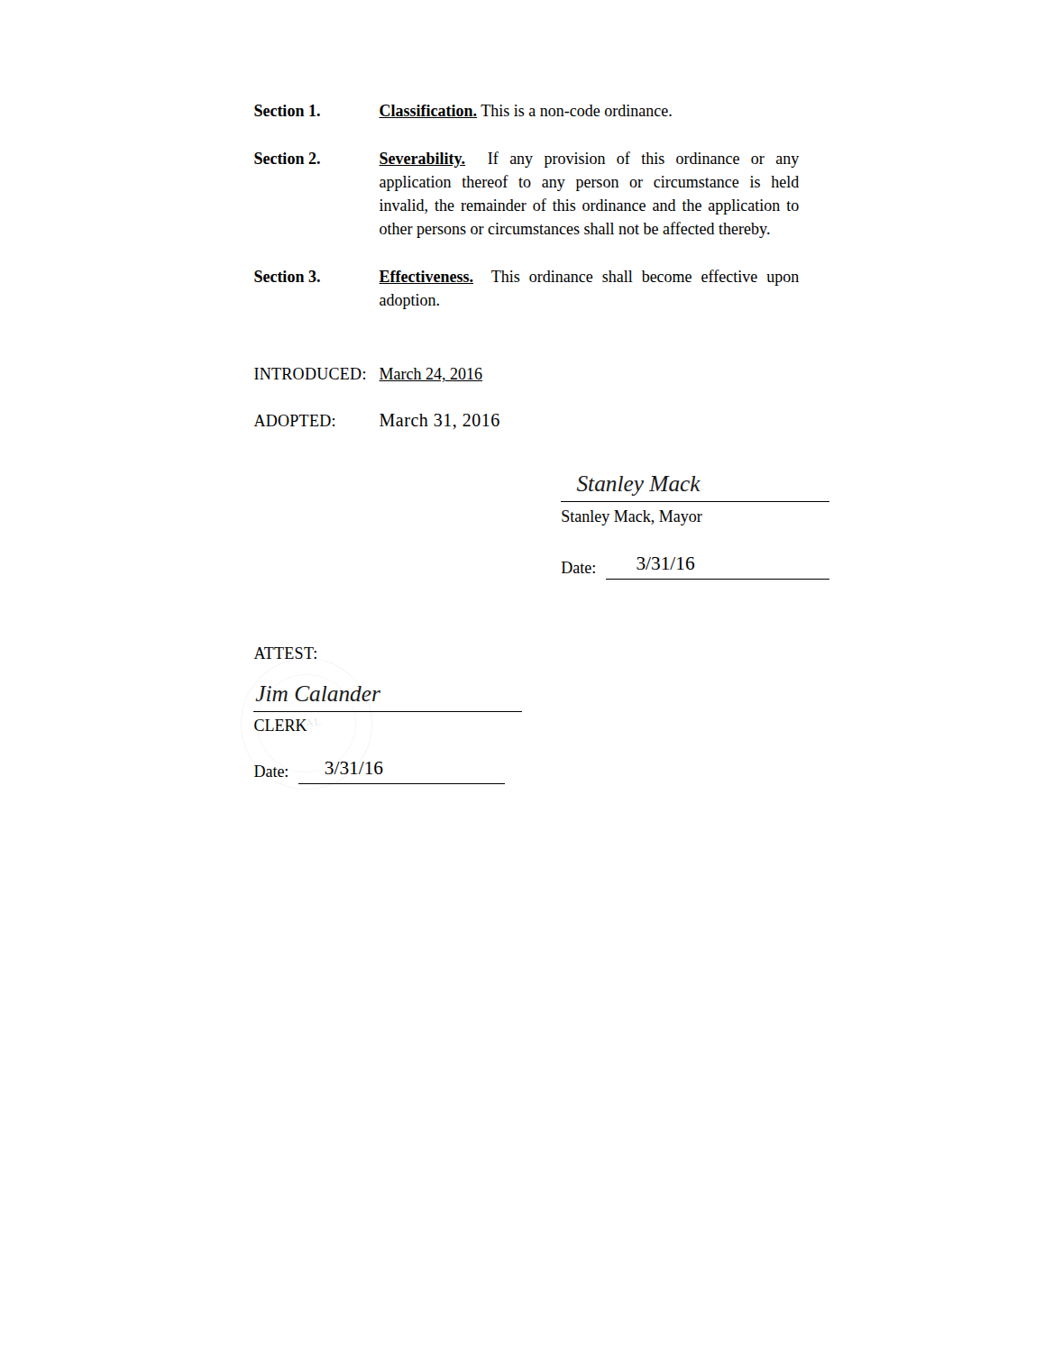Section 1.
Classification. This is a non-code ordinance.
Section 2.
Severability. If any provision of this ordinance or any application thereof to any person or circumstance is held invalid, the remainder of this ordinance and the application to other persons or circumstances shall not be affected thereby.
Section 3.
Effectiveness. This ordinance shall become effective upon adoption.
INTRODUCED:
March 24, 2016
ADOPTED:
March 31, 2016
Stanley Mack
Stanley Mack, Mayor
Date: 3/31/16
ATTEST:
Jim Calander
CLERK
Date: 3/31/16
SEAL